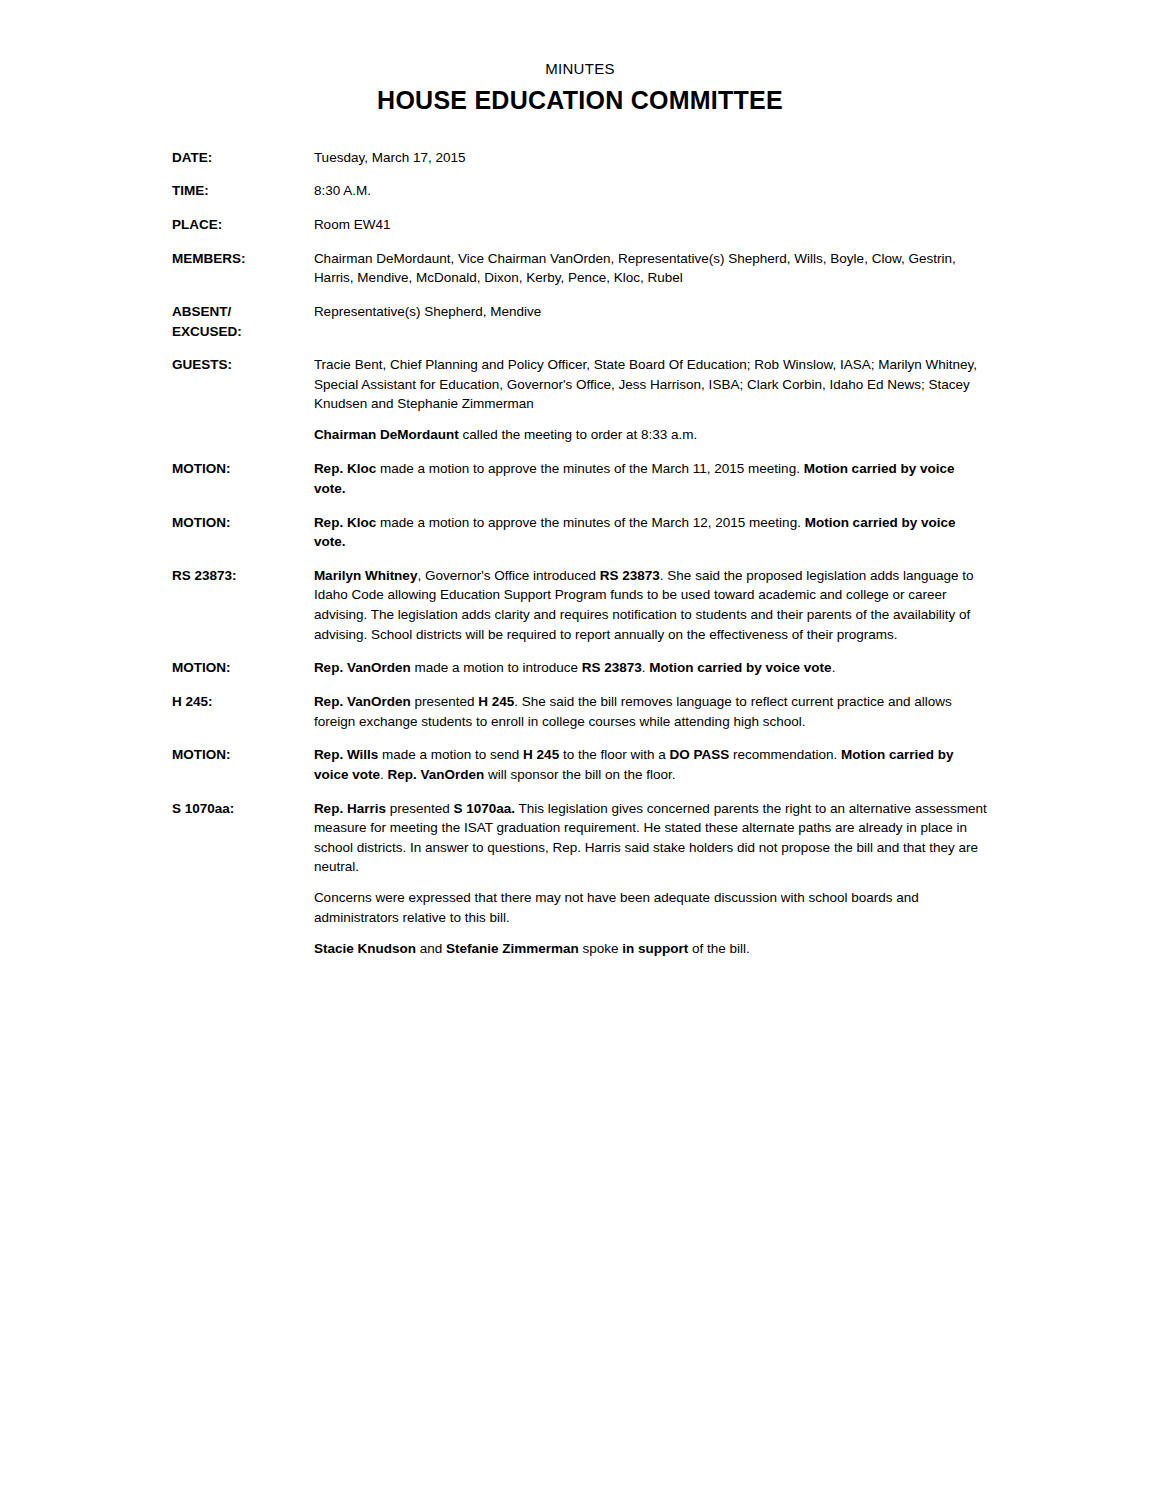MINUTES
HOUSE EDUCATION COMMITTEE
| DATE: | Tuesday, March 17, 2015 |
| TIME: | 8:30 A.M. |
| PLACE: | Room EW41 |
| MEMBERS: | Chairman DeMordaunt, Vice Chairman VanOrden, Representative(s) Shepherd, Wills, Boyle, Clow, Gestrin, Harris, Mendive, McDonald, Dixon, Kerby, Pence, Kloc, Rubel |
| ABSENT/ EXCUSED: | Representative(s) Shepherd, Mendive |
| GUESTS: | Tracie Bent, Chief Planning and Policy Officer, State Board Of Education; Rob Winslow, IASA; Marilyn Whitney, Special Assistant for Education, Governor's Office, Jess Harrison, ISBA; Clark Corbin, Idaho Ed News; Stacey Knudsen and Stephanie Zimmerman Chairman DeMordaunt called the meeting to order at 8:33 a.m. |
| MOTION: | Rep. Kloc made a motion to approve the minutes of the March 11, 2015 meeting. Motion carried by voice vote. |
| MOTION: | Rep. Kloc made a motion to approve the minutes of the March 12, 2015 meeting. Motion carried by voice vote. |
| RS 23873: | Marilyn Whitney , Governor's Office introduced RS 23873 . She said the proposed legislation adds language to Idaho Code allowing Education Support Program funds to be used toward academic and college or career advising. The legislation adds clarity and requires notification to students and their parents of the availability of advising. School districts will be required to report annually on the effectiveness of their programs. |
| MOTION: | Rep. VanOrden made a motion to introduce RS 23873 . Motion carried by voice vote . |
| H 245: | Rep. VanOrden presented H 245 . She said the bill removes language to reflect current practice and allows foreign exchange students to enroll in college courses while attending high school. |
| MOTION: | Rep. Wills made a motion to send H 245 to the floor with a DO PASS recommendation. Motion carried by voice vote . Rep. VanOrden will sponsor the bill on the floor. |
| S 1070aa: | Rep. Harris presented S 1070aa. This legislation gives concerned parents the right to an alternative assessment measure for meeting the ISAT graduation requirement. He stated these alternate paths are already in place in school districts. In answer to questions, Rep. Harris said stake holders did not propose the bill and that they are neutral. Concerns were expressed that there may not have been adequate discussion with school boards and administrators relative to this bill. Stacie Knudson and Stefanie Zimmerman spoke in support of the bill. |